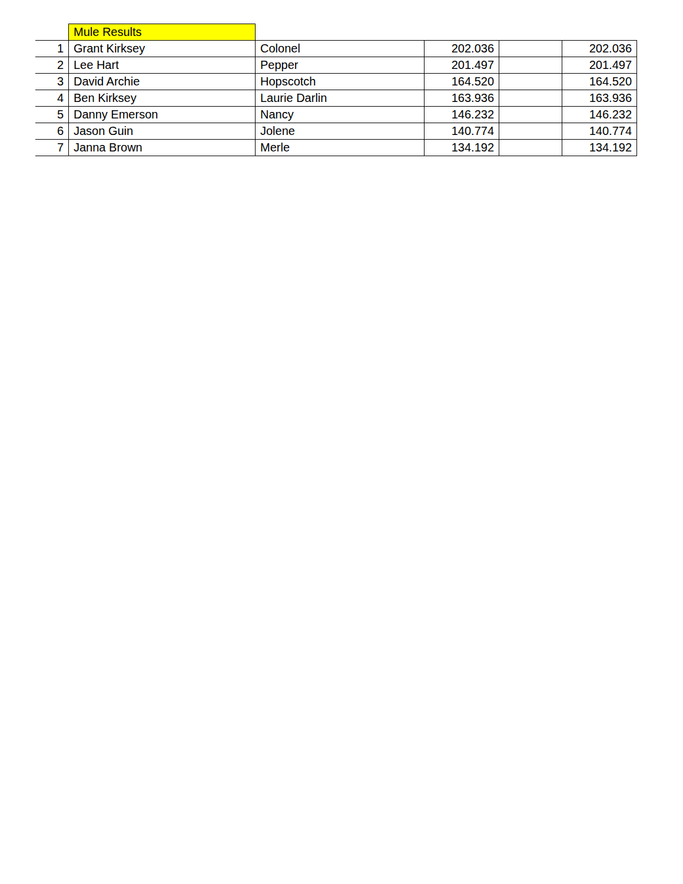| | Mule Results | | | | |
| 1 | Grant Kirksey | Colonel | 202.036 | | 202.036 |
| 2 | Lee Hart | Pepper | 201.497 | | 201.497 |
| 3 | David Archie | Hopscotch | 164.520 | | 164.520 |
| 4 | Ben Kirksey | Laurie Darlin | 163.936 | | 163.936 |
| 5 | Danny Emerson | Nancy | 146.232 | | 146.232 |
| 6 | Jason Guin | Jolene | 140.774 | | 140.774 |
| 7 | Janna Brown | Merle | 134.192 | | 134.192 |